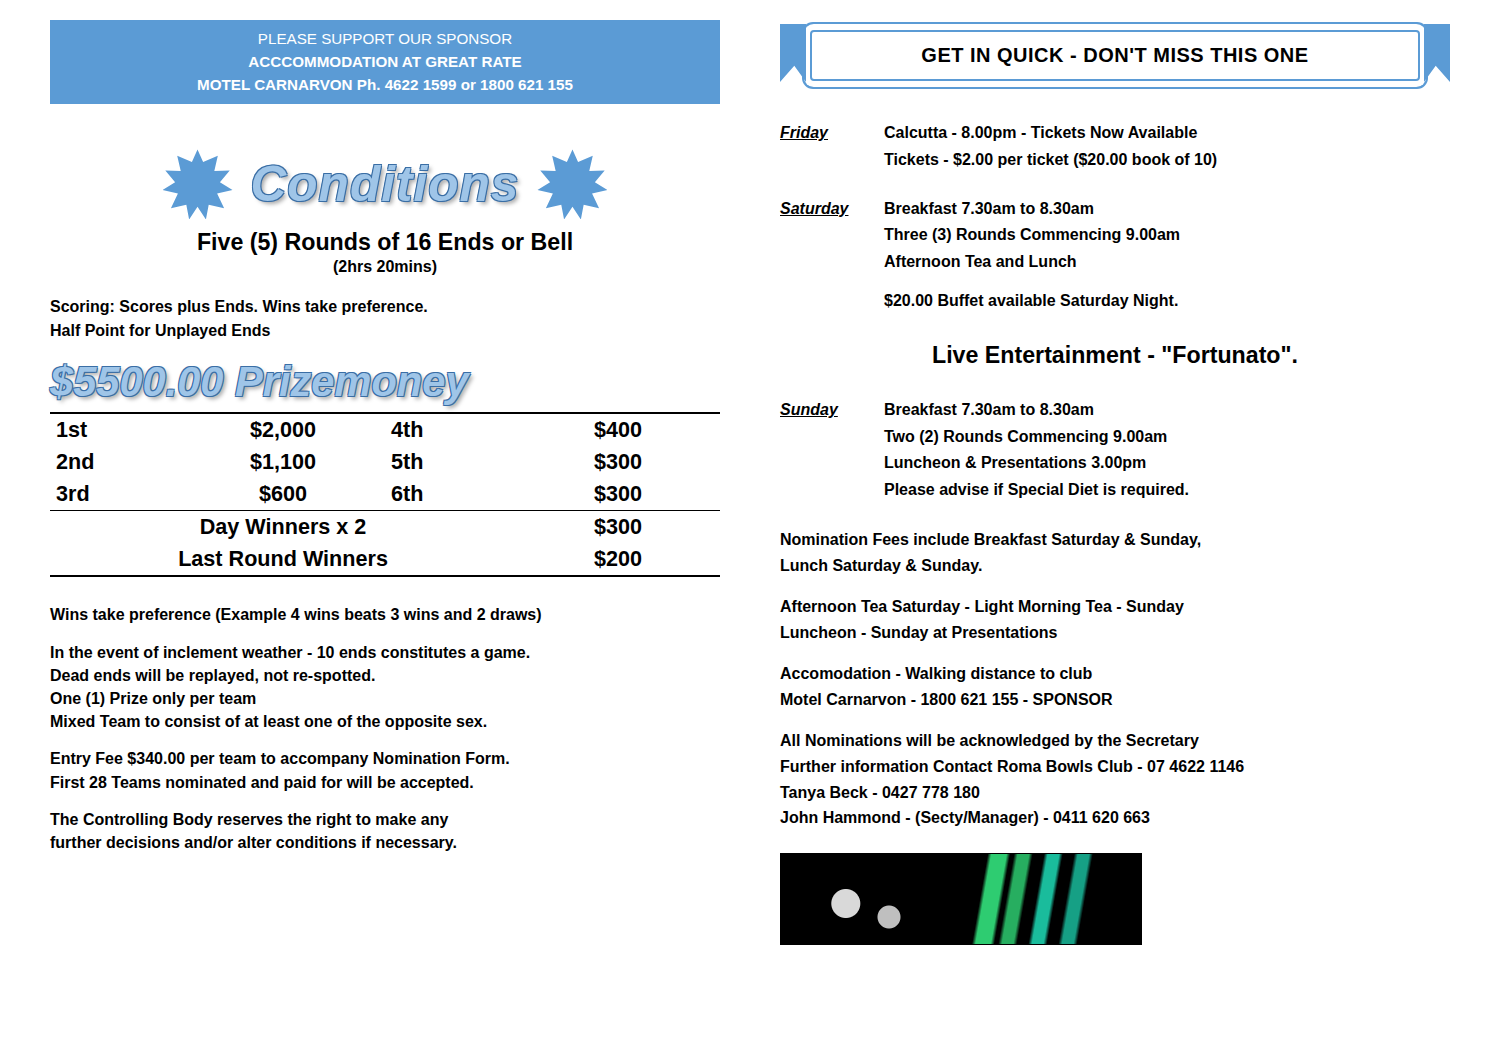PLEASE SUPPORT OUR SPONSOR
ACCCOMMODATION AT GREAT RATE
MOTEL CARNARVON Ph. 4622 1599 or 1800 621 155
Conditions
Five (5) Rounds of 16 Ends or Bell
(2hrs 20mins)
Scoring: Scores plus Ends. Wins take preference.
Half Point for Unplayed Ends
$5500.00 Prizemoney
| 1st | $2,000 | 4th | $400 |
| 2nd | $1,100 | 5th | $300 |
| 3rd | $600 | 6th | $300 |
| Day Winners x 2 | $300 |
| Last Round Winners | $200 |
Wins take preference (Example 4 wins beats 3 wins and 2 draws)
In the event of inclement weather - 10 ends constitutes a game.
Dead ends will be replayed, not re-spotted.
One (1) Prize only per team
Mixed Team to consist of at least one of the opposite sex.
Entry Fee $340.00 per team to accompany Nomination Form.
First 28 Teams nominated and paid for will be accepted.
The Controlling Body reserves the right to make any
further decisions and/or alter conditions if necessary.
GET IN QUICK - DON'T MISS THIS ONE
Friday
Calcutta - 8.00pm - Tickets Now Available
Tickets - $2.00 per ticket ($20.00 book of 10)
Saturday
Breakfast 7.30am to 8.30am
Three (3) Rounds Commencing 9.00am
Afternoon Tea and Lunch
$20.00 Buffet available Saturday Night.
Live Entertainment - "Fortunato".
Sunday
Breakfast 7.30am to 8.30am
Two (2) Rounds Commencing 9.00am
Luncheon & Presentations 3.00pm
Please advise if Special Diet is required.
Nomination Fees include Breakfast Saturday & Sunday,
Lunch Saturday & Sunday.
Afternoon Tea Saturday - Light Morning Tea - Sunday
Luncheon - Sunday at Presentations
Accomodation - Walking distance to club
Motel Carnarvon - 1800 621 155 - SPONSOR
All Nominations will be acknowledged by the Secretary
Further information Contact Roma Bowls Club - 07 4622 1146
Tanya Beck - 0427 778 180
John Hammond - (Secty/Manager) - 0411 620 663